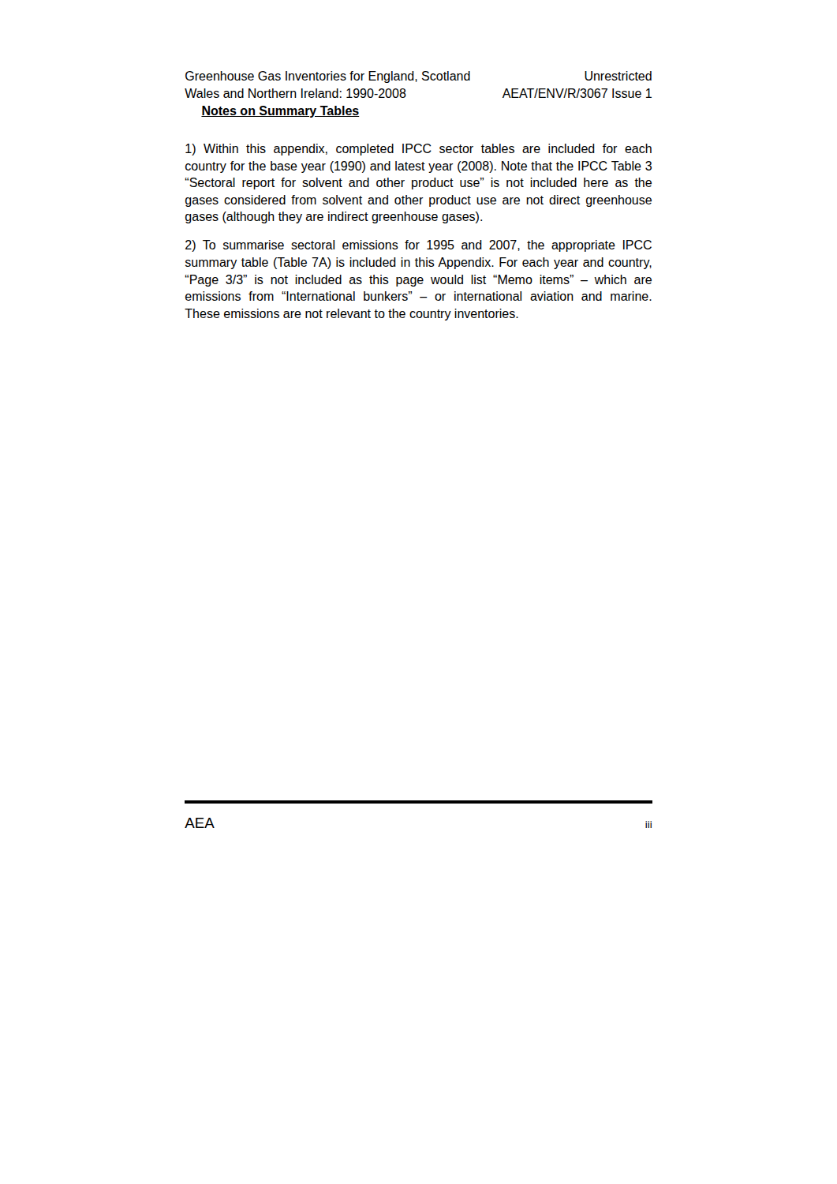Greenhouse Gas Inventories for England, Scotland
Unrestricted
Wales and Northern Ireland: 1990-2008
AEAT/ENV/R/3067 Issue 1
Notes on Summary Tables
1) Within this appendix, completed IPCC sector tables are included for each country for the base year (1990) and latest year (2008). Note that the IPCC Table 3 “Sectoral report for solvent and other product use” is not included here as the gases considered from solvent and other product use are not direct greenhouse gases (although they are indirect greenhouse gases).
2) To summarise sectoral emissions for 1995 and 2007, the appropriate IPCC summary table (Table 7A) is included in this Appendix. For each year and country, “Page 3/3” is not included as this page would list “Memo items” – which are emissions from “International bunkers” – or international aviation and marine. These emissions are not relevant to the country inventories.
AEA
iii